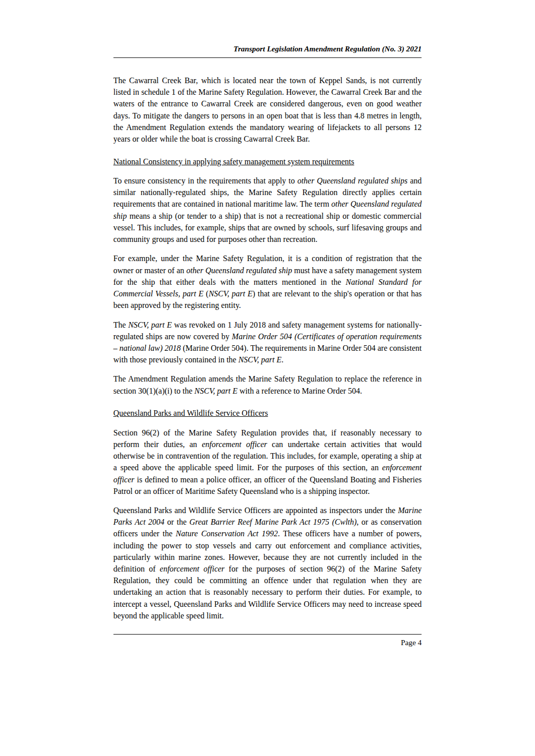Transport Legislation Amendment Regulation (No. 3) 2021
The Cawarral Creek Bar, which is located near the town of Keppel Sands, is not currently listed in schedule 1 of the Marine Safety Regulation. However, the Cawarral Creek Bar and the waters of the entrance to Cawarral Creek are considered dangerous, even on good weather days. To mitigate the dangers to persons in an open boat that is less than 4.8 metres in length, the Amendment Regulation extends the mandatory wearing of lifejackets to all persons 12 years or older while the boat is crossing Cawarral Creek Bar.
National Consistency in applying safety management system requirements
To ensure consistency in the requirements that apply to other Queensland regulated ships and similar nationally-regulated ships, the Marine Safety Regulation directly applies certain requirements that are contained in national maritime law. The term other Queensland regulated ship means a ship (or tender to a ship) that is not a recreational ship or domestic commercial vessel. This includes, for example, ships that are owned by schools, surf lifesaving groups and community groups and used for purposes other than recreation.
For example, under the Marine Safety Regulation, it is a condition of registration that the owner or master of an other Queensland regulated ship must have a safety management system for the ship that either deals with the matters mentioned in the National Standard for Commercial Vessels, part E (NSCV, part E) that are relevant to the ship's operation or that has been approved by the registering entity.
The NSCV, part E was revoked on 1 July 2018 and safety management systems for nationally-regulated ships are now covered by Marine Order 504 (Certificates of operation requirements – national law) 2018 (Marine Order 504). The requirements in Marine Order 504 are consistent with those previously contained in the NSCV, part E.
The Amendment Regulation amends the Marine Safety Regulation to replace the reference in section 30(1)(a)(i) to the NSCV, part E with a reference to Marine Order 504.
Queensland Parks and Wildlife Service Officers
Section 96(2) of the Marine Safety Regulation provides that, if reasonably necessary to perform their duties, an enforcement officer can undertake certain activities that would otherwise be in contravention of the regulation. This includes, for example, operating a ship at a speed above the applicable speed limit. For the purposes of this section, an enforcement officer is defined to mean a police officer, an officer of the Queensland Boating and Fisheries Patrol or an officer of Maritime Safety Queensland who is a shipping inspector.
Queensland Parks and Wildlife Service Officers are appointed as inspectors under the Marine Parks Act 2004 or the Great Barrier Reef Marine Park Act 1975 (Cwlth), or as conservation officers under the Nature Conservation Act 1992. These officers have a number of powers, including the power to stop vessels and carry out enforcement and compliance activities, particularly within marine zones. However, because they are not currently included in the definition of enforcement officer for the purposes of section 96(2) of the Marine Safety Regulation, they could be committing an offence under that regulation when they are undertaking an action that is reasonably necessary to perform their duties. For example, to intercept a vessel, Queensland Parks and Wildlife Service Officers may need to increase speed beyond the applicable speed limit.
Page 4